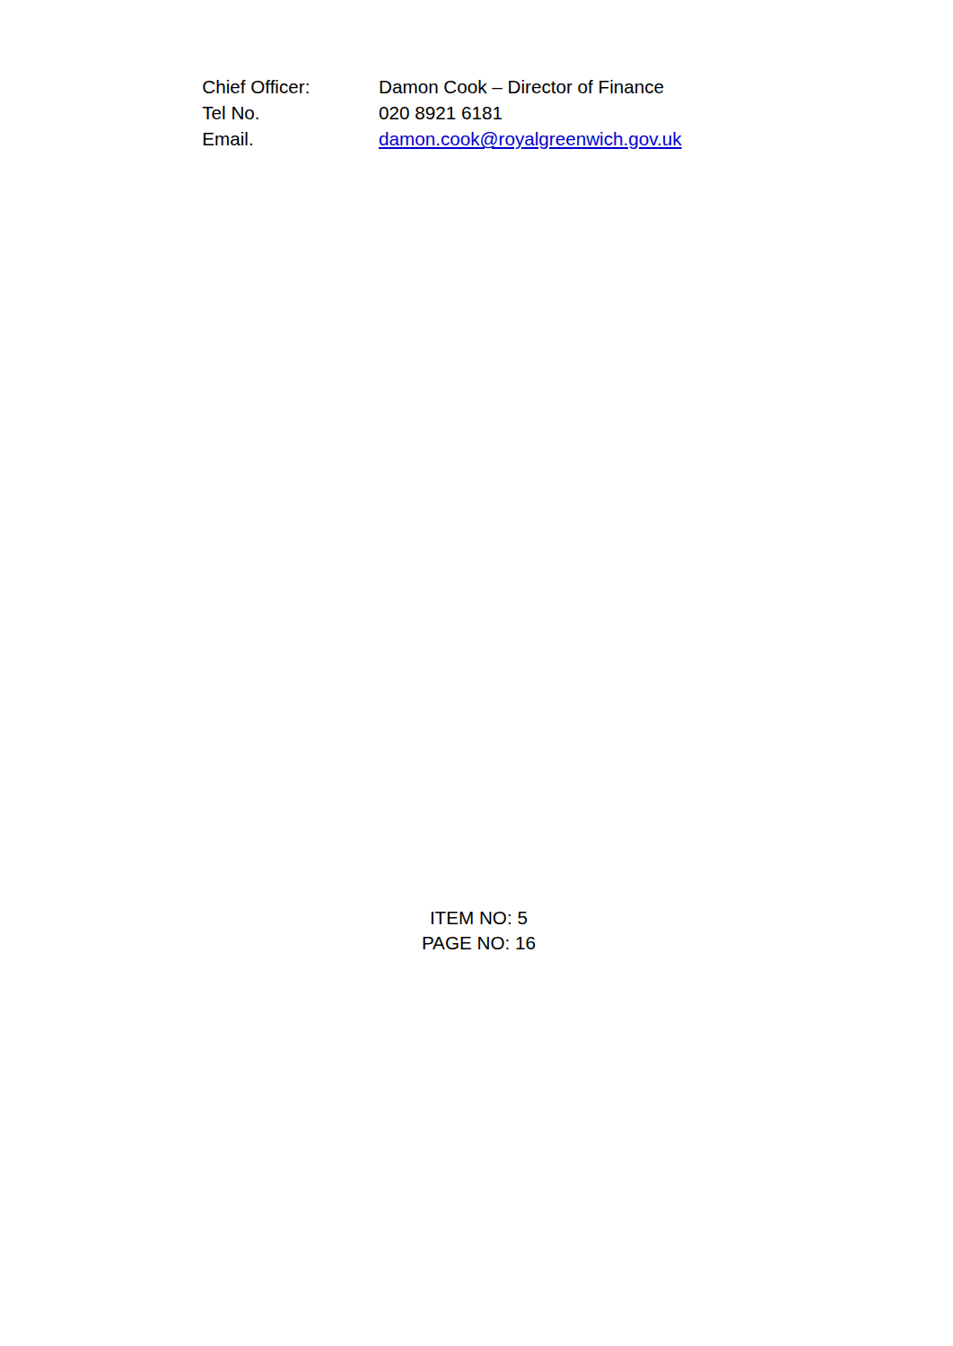Chief Officer:
Damon Cook – Director of Finance
Tel No.
020 8921 6181
Email.
damon.cook@royalgreenwich.gov.uk
ITEM NO: 5
PAGE NO: 16